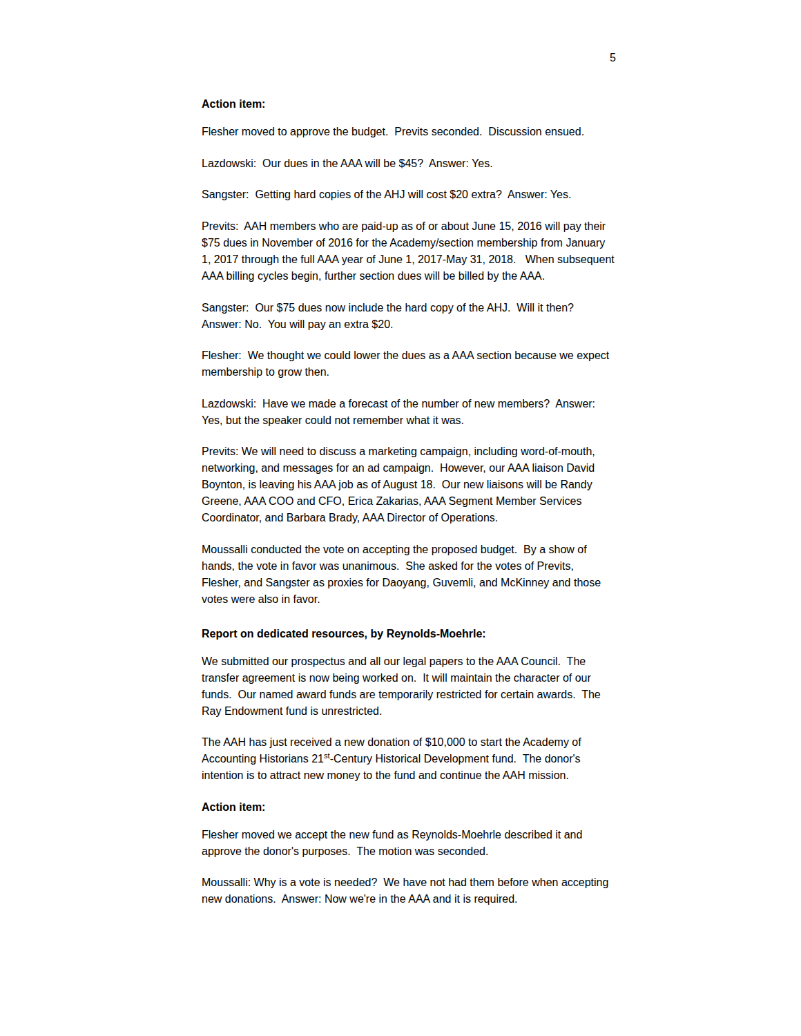5
Action item:
Flesher moved to approve the budget. Previts seconded. Discussion ensued.
Lazdowski: Our dues in the AAA will be $45? Answer: Yes.
Sangster: Getting hard copies of the AHJ will cost $20 extra? Answer: Yes.
Previts: AAH members who are paid-up as of or about June 15, 2016 will pay their $75 dues in November of 2016 for the Academy/section membership from January 1, 2017 through the full AAA year of June 1, 2017-May 31, 2018. When subsequent AAA billing cycles begin, further section dues will be billed by the AAA.
Sangster: Our $75 dues now include the hard copy of the AHJ. Will it then? Answer: No. You will pay an extra $20.
Flesher: We thought we could lower the dues as a AAA section because we expect membership to grow then.
Lazdowski: Have we made a forecast of the number of new members? Answer: Yes, but the speaker could not remember what it was.
Previts: We will need to discuss a marketing campaign, including word-of-mouth, networking, and messages for an ad campaign. However, our AAA liaison David Boynton, is leaving his AAA job as of August 18. Our new liaisons will be Randy Greene, AAA COO and CFO, Erica Zakarias, AAA Segment Member Services Coordinator, and Barbara Brady, AAA Director of Operations.
Moussalli conducted the vote on accepting the proposed budget. By a show of hands, the vote in favor was unanimous. She asked for the votes of Previts, Flesher, and Sangster as proxies for Daoyang, Guvemli, and McKinney and those votes were also in favor.
Report on dedicated resources, by Reynolds-Moehrle:
We submitted our prospectus and all our legal papers to the AAA Council. The transfer agreement is now being worked on. It will maintain the character of our funds. Our named award funds are temporarily restricted for certain awards. The Ray Endowment fund is unrestricted.
The AAH has just received a new donation of $10,000 to start the Academy of Accounting Historians 21st-Century Historical Development fund. The donor's intention is to attract new money to the fund and continue the AAH mission.
Action item:
Flesher moved we accept the new fund as Reynolds-Moehrle described it and approve the donor's purposes. The motion was seconded.
Moussalli: Why is a vote is needed? We have not had them before when accepting new donations. Answer: Now we're in the AAA and it is required.